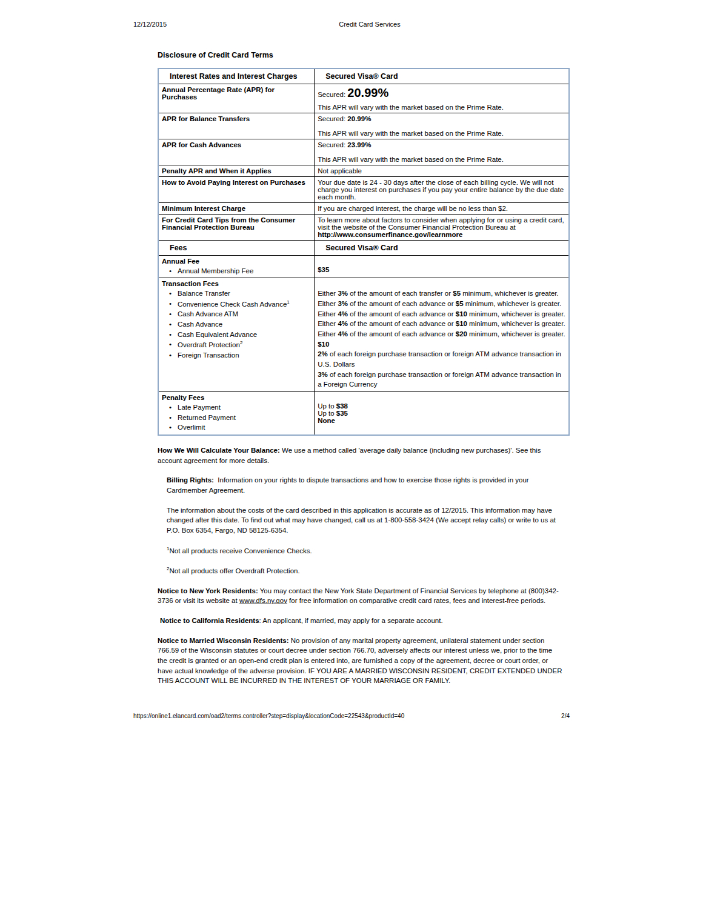12/12/2015
Credit Card Services
Disclosure of Credit Card Terms
| Interest Rates and Interest Charges | Secured Visa® Card |
| Annual Percentage Rate (APR) for Purchases | Secured: 20.99% This APR will vary with the market based on the Prime Rate. |
| APR for Balance Transfers | Secured: 20.99% This APR will vary with the market based on the Prime Rate. |
| APR for Cash Advances | Secured: 23.99% This APR will vary with the market based on the Prime Rate. |
| Penalty APR and When it Applies | Not applicable |
| How to Avoid Paying Interest on Purchases | Your due date is 24 - 30 days after the close of each billing cycle. We will not charge you interest on purchases if you pay your entire balance by the due date each month. |
| Minimum Interest Charge | If you are charged interest, the charge will be no less than $2. |
| For Credit Card Tips from the Consumer Financial Protection Bureau | To learn more about factors to consider when applying for or using a credit card, visit the website of the Consumer Financial Protection Bureau at http://www.consumerfinance.gov/learnmore |
| Fees | Secured Visa® Card |
| Annual Fee Annual Membership Fee | $35 |
| Transaction Fees Balance Transfer Convenience Check Cash Advance 1 Cash Advance ATM Cash Advance Cash Equivalent Advance Overdraft Protection 2 Foreign Transaction | Either 3% of the amount of each transfer or $5 minimum, whichever is greater. Either 3% of the amount of each advance or $5 minimum, whichever is greater. Either 4% of the amount of each advance or $10 minimum, whichever is greater. Either 4% of the amount of each advance or $10 minimum, whichever is greater. Either 4% of the amount of each advance or $20 minimum, whichever is greater. $10 2% of each foreign purchase transaction or foreign ATM advance transaction in U.S. Dollars 3% of each foreign purchase transaction or foreign ATM advance transaction in a Foreign Currency |
| Penalty Fees Late Payment Returned Payment Overlimit | Up to $38 Up to $35 None |
How We Will Calculate Your Balance: We use a method called 'average daily balance (including new purchases)'. See this account agreement for more details.
Billing Rights: Information on your rights to dispute transactions and how to exercise those rights is provided in your Cardmember Agreement.
The information about the costs of the card described in this application is accurate as of 12/2015. This information may have changed after this date. To find out what may have changed, call us at 1-800-558-3424 (We accept relay calls) or write to us at P.O. Box 6354, Fargo, ND 58125-6354.
1Not all products receive Convenience Checks.
2Not all products offer Overdraft Protection.
Notice to New York Residents: You may contact the New York State Department of Financial Services by telephone at (800)342-3736 or visit its website at www.dfs.ny.gov for free information on comparative credit card rates, fees and interest-free periods.
Notice to California Residents: An applicant, if married, may apply for a separate account.
Notice to Married Wisconsin Residents: No provision of any marital property agreement, unilateral statement under section 766.59 of the Wisconsin statutes or court decree under section 766.70, adversely affects our interest unless we, prior to the time the credit is granted or an open-end credit plan is entered into, are furnished a copy of the agreement, decree or court order, or have actual knowledge of the adverse provision. IF YOU ARE A MARRIED WISCONSIN RESIDENT, CREDIT EXTENDED UNDER THIS ACCOUNT WILL BE INCURRED IN THE INTEREST OF YOUR MARRIAGE OR FAMILY.
https://online1.elancard.com/oad2/terms.controller?step=display&locationCode=22543&productId=40
2/4